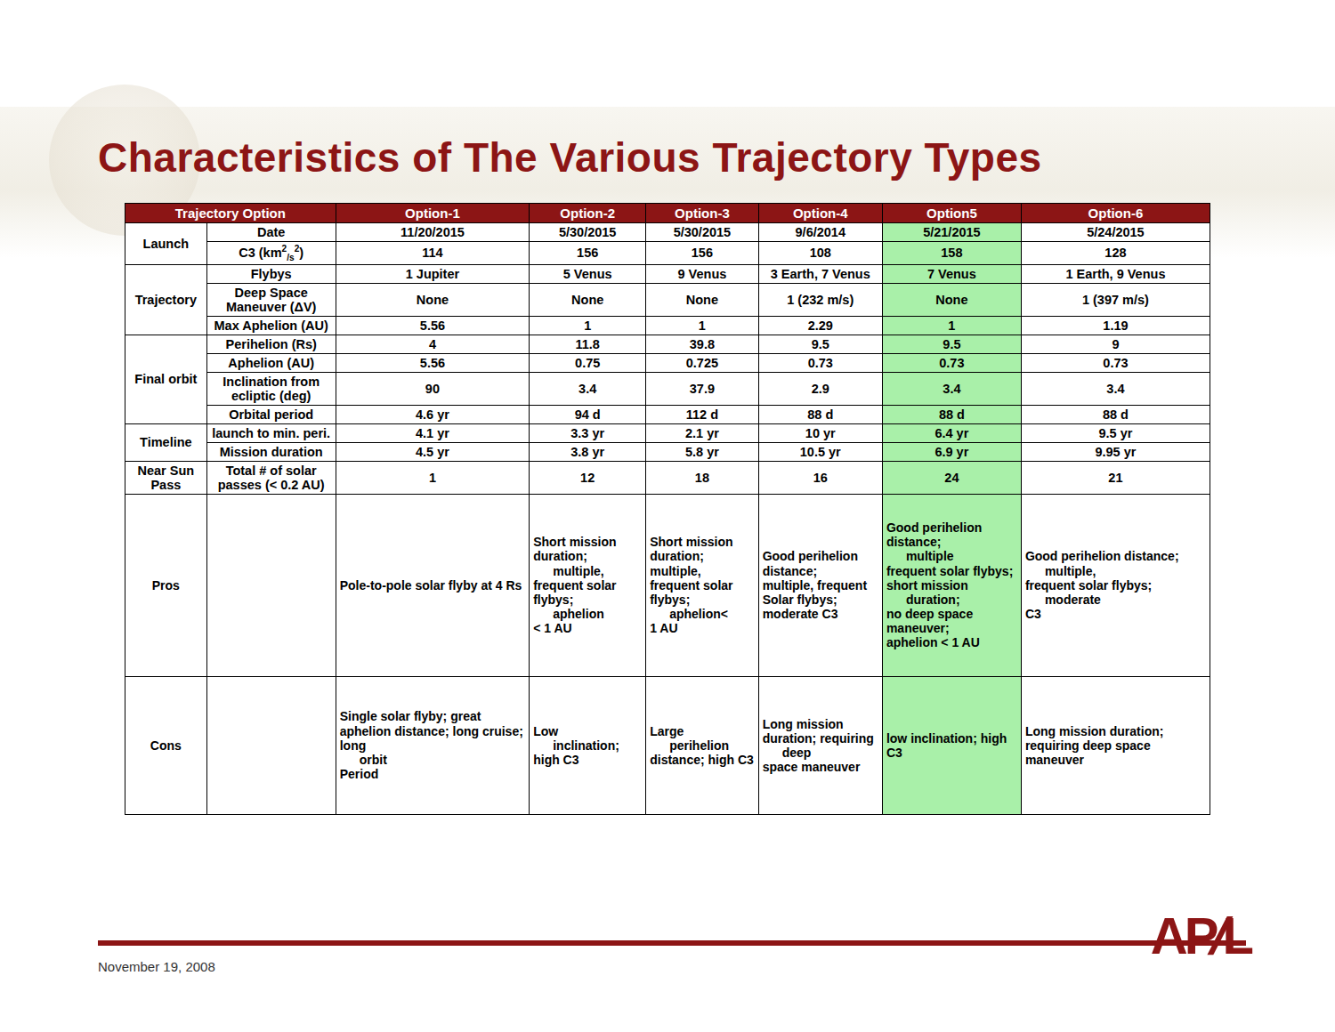Characteristics of The Various Trajectory Types
| Trajectory Option | Option-1 | Option-2 | Option-3 | Option-4 | Option5 | Option-6 |
| --- | --- | --- | --- | --- | --- | --- |
| Launch | Date | 11/20/2015 | 5/30/2015 | 5/30/2015 | 9/6/2014 | 5/21/2015 | 5/24/2015 |
| C3 (km 2 /s 2 ) | 114 | 156 | 156 | 108 | 158 | 128 |
| Trajectory | Flybys | 1 Jupiter | 5 Venus | 9 Venus | 3 Earth, 7 Venus | 7 Venus | 1 Earth, 9 Venus |
| Deep Space Maneuver (ΔV) | None | None | None | 1 (232 m/s) | None | 1 (397 m/s) |
| Max Aphelion (AU) | 5.56 | 1 | 1 | 2.29 | 1 | 1.19 |
| Final orbit | Perihelion (Rs) | 4 | 11.8 | 39.8 | 9.5 | 9.5 | 9 |
| Aphelion (AU) | 5.56 | 0.75 | 0.725 | 0.73 | 0.73 | 0.73 |
| Inclination from ecliptic (deg) | 90 | 3.4 | 37.9 | 2.9 | 3.4 | 3.4 |
| Orbital period | 4.6 yr | 94 d | 112 d | 88 d | 88 d | 88 d |
| Timeline | launch to min. peri. | 4.1 yr | 3.3 yr | 2.1 yr | 10 yr | 6.4 yr | 9.5 yr |
| Mission duration | 4.5 yr | 3.8 yr | 5.8 yr | 10.5 yr | 6.9 yr | 9.95 yr |
| Near Sun Pass | Total # of solar passes (< 0.2 AU) | 1 | 12 | 18 | 16 | 24 | 21 |
| Pros | | Pole-to-pole solar flyby at 4 Rs | Short mission duration; multiple, frequent solar flybys; aphelion < 1 AU | Short mission duration; multiple, frequent solar flybys; aphelion< 1 AU | Good perihelion distance; multiple, frequent Solar flybys; moderate C3 | Good perihelion distance; multiple frequent solar flybys; short mission duration; no deep space maneuver; aphelion < 1 AU | Good perihelion distance; multiple, frequent solar flybys; moderate C3 |
| Cons | | Single solar flyby; great aphelion distance; long cruise; long orbit Period | Low inclination; high C3 | Large perihelion distance; high C3 | Long mission duration; requiring deep space maneuver | low inclination; high C3 | Long mission duration; requiring deep space maneuver |
November 19, 2008
AP/L